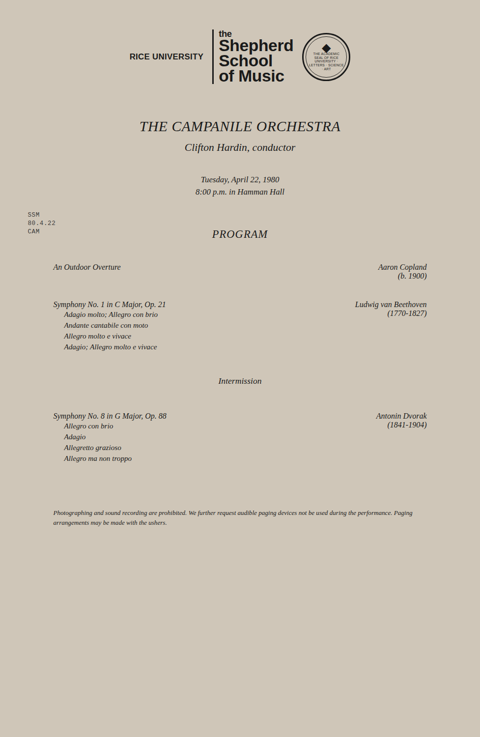Rice University
the Shepherd School of Music
◆
The Academic Seal of Rice University · Letters · Science · Art
THE CAMPANILE ORCHESTRA
Clifton Hardin, conductor
Tuesday, April 22, 1980
8:00 p.m. in Hamman Hall
PROGRAM
SSM
80.4.22
CAM
An Outdoor Overture
Aaron Copland
(b. 1900)
Symphony No. 1 in C Major, Op. 21
Adagio molto; Allegro con brio
Andante cantabile con moto
Allegro molto e vivace
Adagio; Allegro molto e vivace
Ludwig van Beethoven
(1770-1827)
Intermission
Symphony No. 8 in G Major, Op. 88
Allegro con brio
Adagio
Allegretto grazioso
Allegro ma non troppo
Antonin Dvorak
(1841-1904)
Photographing and sound recording are prohibited. We further request audible paging devices not be used during the performance. Paging arrangements may be made with the ushers.